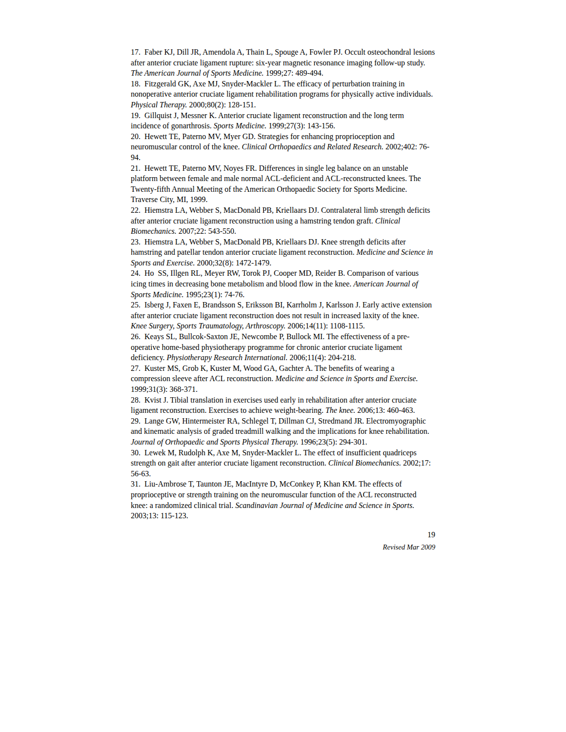17. Faber KJ, Dill JR, Amendola A, Thain L, Spouge A, Fowler PJ. Occult osteochondral lesions after anterior cruciate ligament rupture: six-year magnetic resonance imaging follow-up study. The American Journal of Sports Medicine. 1999;27: 489-494.
18. Fitzgerald GK, Axe MJ, Snyder-Mackler L. The efficacy of perturbation training in nonoperative anterior cruciate ligament rehabilitation programs for physically active individuals. Physical Therapy. 2000;80(2): 128-151.
19. Gillquist J, Messner K. Anterior cruciate ligament reconstruction and the long term incidence of gonarthrosis. Sports Medicine. 1999;27(3): 143-156.
20. Hewett TE, Paterno MV, Myer GD. Strategies for enhancing proprioception and neuromuscular control of the knee. Clinical Orthopaedics and Related Research. 2002;402: 76-94.
21. Hewett TE, Paterno MV, Noyes FR. Differences in single leg balance on an unstable platform between female and male normal ACL-deficient and ACL-reconstructed knees. The Twenty-fifth Annual Meeting of the American Orthopaedic Society for Sports Medicine. Traverse City, MI, 1999.
22. Hiemstra LA, Webber S, MacDonald PB, Kriellaars DJ. Contralateral limb strength deficits after anterior cruciate ligament reconstruction using a hamstring tendon graft. Clinical Biomechanics. 2007;22: 543-550.
23. Hiemstra LA, Webber S, MacDonald PB, Kriellaars DJ. Knee strength deficits after hamstring and patellar tendon anterior cruciate ligament reconstruction. Medicine and Science in Sports and Exercise. 2000;32(8): 1472-1479.
24. Ho SS, Illgen RL, Meyer RW, Torok PJ, Cooper MD, Reider B. Comparison of various icing times in decreasing bone metabolism and blood flow in the knee. American Journal of Sports Medicine. 1995;23(1): 74-76.
25. Isberg J, Faxen E, Brandsson S, Eriksson BI, Karrholm J, Karlsson J. Early active extension after anterior cruciate ligament reconstruction does not result in increased laxity of the knee. Knee Surgery, Sports Traumatology, Arthroscopy. 2006;14(11): 1108-1115.
26. Keays SL, Bullcok-Saxton JE, Newcombe P, Bullock MI. The effectiveness of a pre-operative home-based physiotherapy programme for chronic anterior cruciate ligament deficiency. Physiotherapy Research International. 2006;11(4): 204-218.
27. Kuster MS, Grob K, Kuster M, Wood GA, Gachter A. The benefits of wearing a compression sleeve after ACL reconstruction. Medicine and Science in Sports and Exercise. 1999;31(3): 368-371.
28. Kvist J. Tibial translation in exercises used early in rehabilitation after anterior cruciate ligament reconstruction. Exercises to achieve weight-bearing. The knee. 2006;13: 460-463.
29. Lange GW, Hintermeister RA, Schlegel T, Dillman CJ, Stredmand JR. Electromyographic and kinematic analysis of graded treadmill walking and the implications for knee rehabilitation. Journal of Orthopaedic and Sports Physical Therapy. 1996;23(5): 294-301.
30. Lewek M, Rudolph K, Axe M, Snyder-Mackler L. The effect of insufficient quadriceps strength on gait after anterior cruciate ligament reconstruction. Clinical Biomechanics. 2002;17: 56-63.
31. Liu-Ambrose T, Taunton JE, MacIntyre D, McConkey P, Khan KM. The effects of proprioceptive or strength training on the neuromuscular function of the ACL reconstructed knee: a randomized clinical trial. Scandinavian Journal of Medicine and Science in Sports. 2003;13: 115-123.
19
Revised Mar 2009